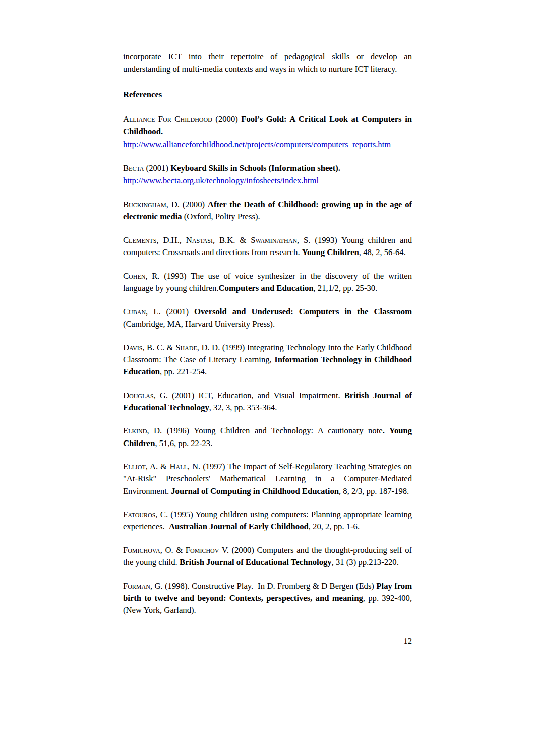incorporate ICT into their repertoire of pedagogical skills or develop an understanding of multi-media contexts and ways in which to nurture ICT literacy.
References
Alliance For Childhood (2000) Fool’s Gold: A Critical Look at Computers in Childhood. http://www.allianceforchildhood.net/projects/computers/computers_reports.htm
Becta (2001) Keyboard Skills in Schools (Information sheet). http://www.becta.org.uk/technology/infosheets/index.html
Buckingham, D. (2000) After the Death of Childhood: growing up in the age of electronic media (Oxford, Polity Press).
Clements, D.H., Nastasi, B.K. & Swaminathan, S. (1993) Young children and computers: Crossroads and directions from research. Young Children, 48, 2, 56-64.
Cohen, R. (1993) The use of voice synthesizer in the discovery of the written language by young children.Computers and Education, 21,1/2, pp. 25-30.
Cuban, L. (2001) Oversold and Underused: Computers in the Classroom (Cambridge, MA, Harvard University Press).
Davis, B. C. & Shade, D. D. (1999) Integrating Technology Into the Early Childhood Classroom: The Case of Literacy Learning, Information Technology in Childhood Education, pp. 221-254.
Douglas, G. (2001) ICT, Education, and Visual Impairment. British Journal of Educational Technology, 32, 3, pp. 353-364.
Elkind, D. (1996) Young Children and Technology: A cautionary note. Young Children, 51,6, pp. 22-23.
Elliot, A. & Hall, N. (1997) The Impact of Self-Regulatory Teaching Strategies on "At-Risk" Preschoolers' Mathematical Learning in a Computer-Mediated Environment. Journal of Computing in Childhood Education, 8, 2/3, pp. 187-198.
Fatouros, C. (1995) Young children using computers: Planning appropriate learning experiences. Australian Journal of Early Childhood, 20, 2, pp. 1-6.
Fomichova, O. & Fomichov V. (2000) Computers and the thought-producing self of the young child. British Journal of Educational Technology, 31 (3) pp.213-220.
Forman, G. (1998). Constructive Play. In D. Fromberg & D Bergen (Eds) Play from birth to twelve and beyond: Contexts, perspectives, and meaning, pp. 392-400, (New York, Garland).
12